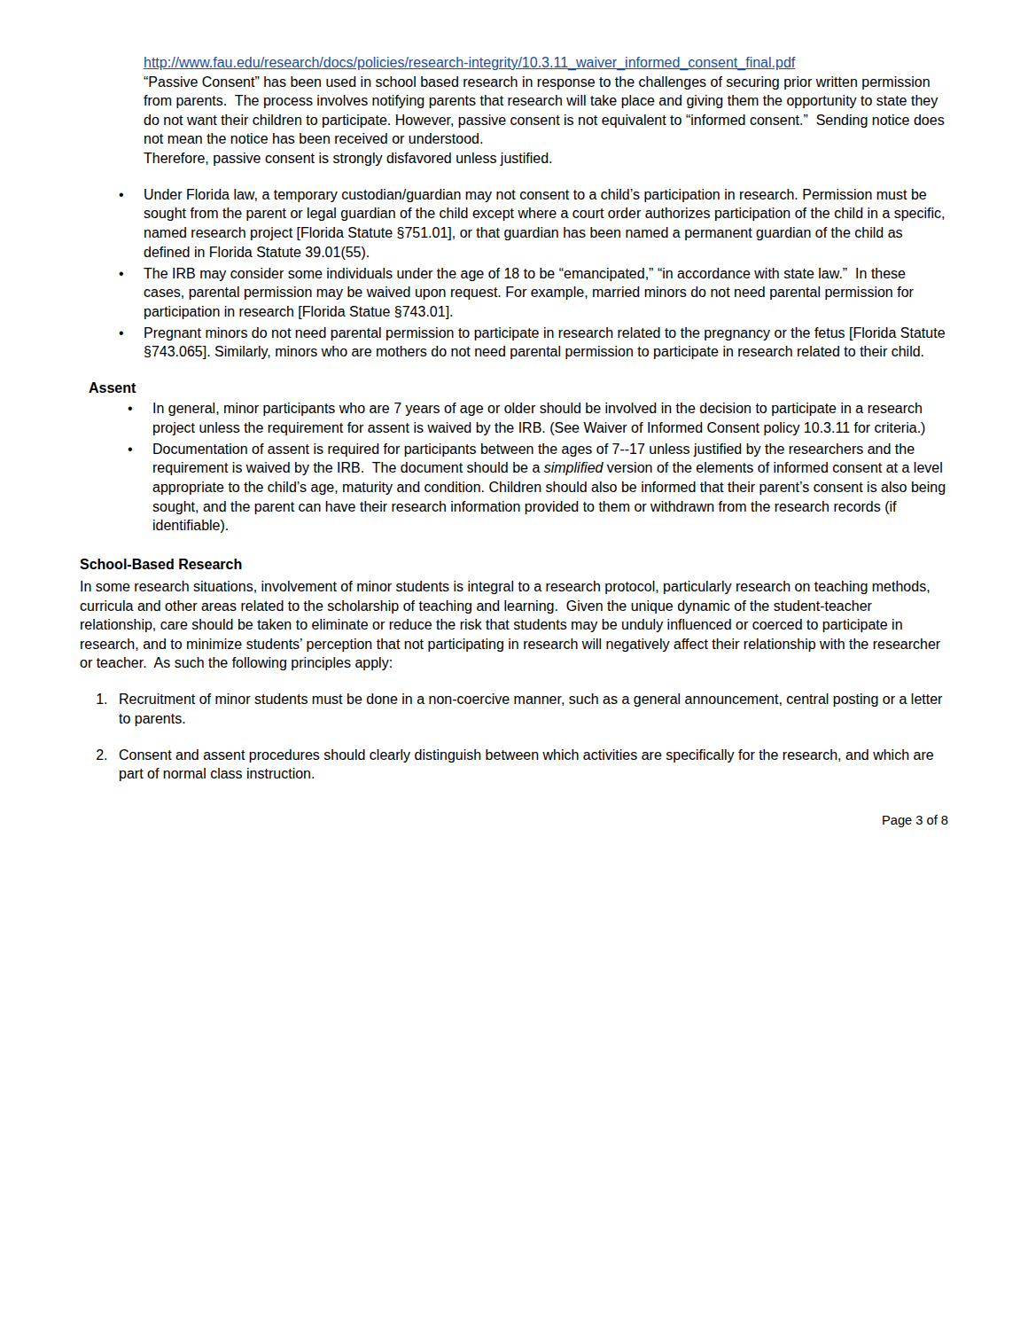http://www.fau.edu/research/docs/policies/research-integrity/10.3.11_waiver_informed_consent_final.pdf
“Passive Consent” has been used in school based research in response to the challenges of securing prior written permission from parents. The process involves notifying parents that research will take place and giving them the opportunity to state they do not want their children to participate. However, passive consent is not equivalent to “informed consent.” Sending notice does not mean the notice has been received or understood.
Therefore, passive consent is strongly disfavored unless justified.
Under Florida law, a temporary custodian/guardian may not consent to a child’s participation in research. Permission must be sought from the parent or legal guardian of the child except where a court order authorizes participation of the child in a specific, named research project [Florida Statute §751.01], or that guardian has been named a permanent guardian of the child as defined in Florida Statute 39.01(55).
The IRB may consider some individuals under the age of 18 to be “emancipated,” “in accordance with state law.” In these cases, parental permission may be waived upon request. For example, married minors do not need parental permission for participation in research [Florida Statue §743.01].
Pregnant minors do not need parental permission to participate in research related to the pregnancy or the fetus [Florida Statute §743.065]. Similarly, minors who are mothers do not need parental permission to participate in research related to their child.
Assent
In general, minor participants who are 7 years of age or older should be involved in the decision to participate in a research project unless the requirement for assent is waived by the IRB. (See Waiver of Informed Consent policy 10.3.11 for criteria.)
Documentation of assent is required for participants between the ages of 7--17 unless justified by the researchers and the requirement is waived by the IRB. The document should be a simplified version of the elements of informed consent at a level appropriate to the child’s age, maturity and condition. Children should also be informed that their parent’s consent is also being sought, and the parent can have their research information provided to them or withdrawn from the research records (if identifiable).
School-Based Research
In some research situations, involvement of minor students is integral to a research protocol, particularly research on teaching methods, curricula and other areas related to the scholarship of teaching and learning. Given the unique dynamic of the student-teacher relationship, care should be taken to eliminate or reduce the risk that students may be unduly influenced or coerced to participate in research, and to minimize students’ perception that not participating in research will negatively affect their relationship with the researcher or teacher. As such the following principles apply:
Recruitment of minor students must be done in a non-coercive manner, such as a general announcement, central posting or a letter to parents.
Consent and assent procedures should clearly distinguish between which activities are specifically for the research, and which are part of normal class instruction.
Page 3 of 8